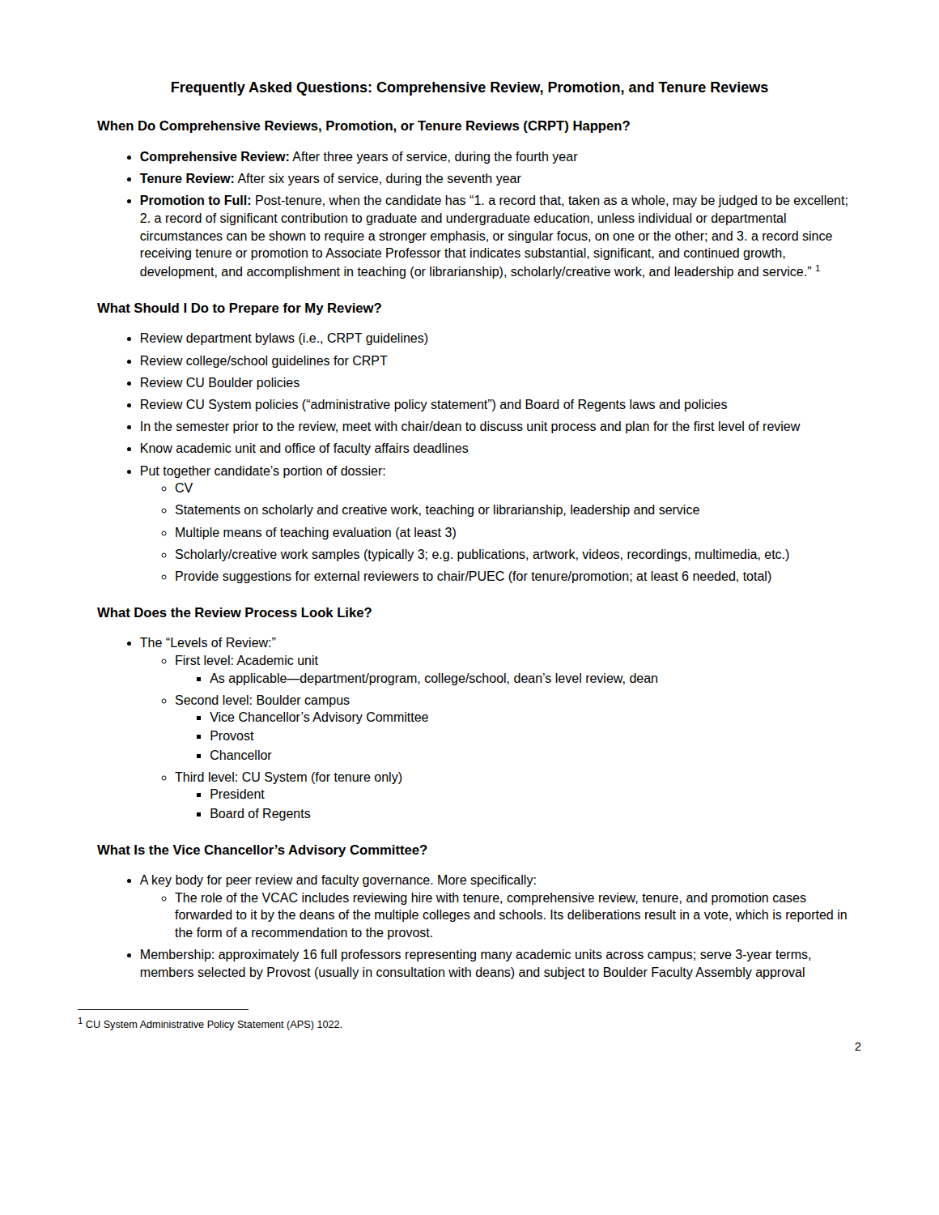Frequently Asked Questions: Comprehensive Review, Promotion, and Tenure Reviews
When Do Comprehensive Reviews, Promotion, or Tenure Reviews (CRPT) Happen?
Comprehensive Review: After three years of service, during the fourth year
Tenure Review: After six years of service, during the seventh year
Promotion to Full: Post-tenure, when the candidate has “1. a record that, taken as a whole, may be judged to be excellent; 2. a record of significant contribution to graduate and undergraduate education, unless individual or departmental circumstances can be shown to require a stronger emphasis, or singular focus, on one or the other; and 3. a record since receiving tenure or promotion to Associate Professor that indicates substantial, significant, and continued growth, development, and accomplishment in teaching (or librarianship), scholarly/creative work, and leadership and service.” 1
What Should I Do to Prepare for My Review?
Review department bylaws (i.e., CRPT guidelines)
Review college/school guidelines for CRPT
Review CU Boulder policies
Review CU System policies (“administrative policy statement”) and Board of Regents laws and policies
In the semester prior to the review, meet with chair/dean to discuss unit process and plan for the first level of review
Know academic unit and office of faculty affairs deadlines
Put together candidate’s portion of dossier:
CV
Statements on scholarly and creative work, teaching or librarianship, leadership and service
Multiple means of teaching evaluation (at least 3)
Scholarly/creative work samples (typically 3; e.g. publications, artwork, videos, recordings, multimedia, etc.)
Provide suggestions for external reviewers to chair/PUEC (for tenure/promotion; at least 6 needed, total)
What Does the Review Process Look Like?
The “Levels of Review:”
First level: Academic unit
As applicable—department/program, college/school, dean’s level review, dean
Second level: Boulder campus
Vice Chancellor’s Advisory Committee
Provost
Chancellor
Third level: CU System (for tenure only)
President
Board of Regents
What Is the Vice Chancellor’s Advisory Committee?
A key body for peer review and faculty governance. More specifically:
The role of the VCAC includes reviewing hire with tenure, comprehensive review, tenure, and promotion cases forwarded to it by the deans of the multiple colleges and schools. Its deliberations result in a vote, which is reported in the form of a recommendation to the provost.
Membership: approximately 16 full professors representing many academic units across campus; serve 3-year terms, members selected by Provost (usually in consultation with deans) and subject to Boulder Faculty Assembly approval
1 CU System Administrative Policy Statement (APS) 1022.
2